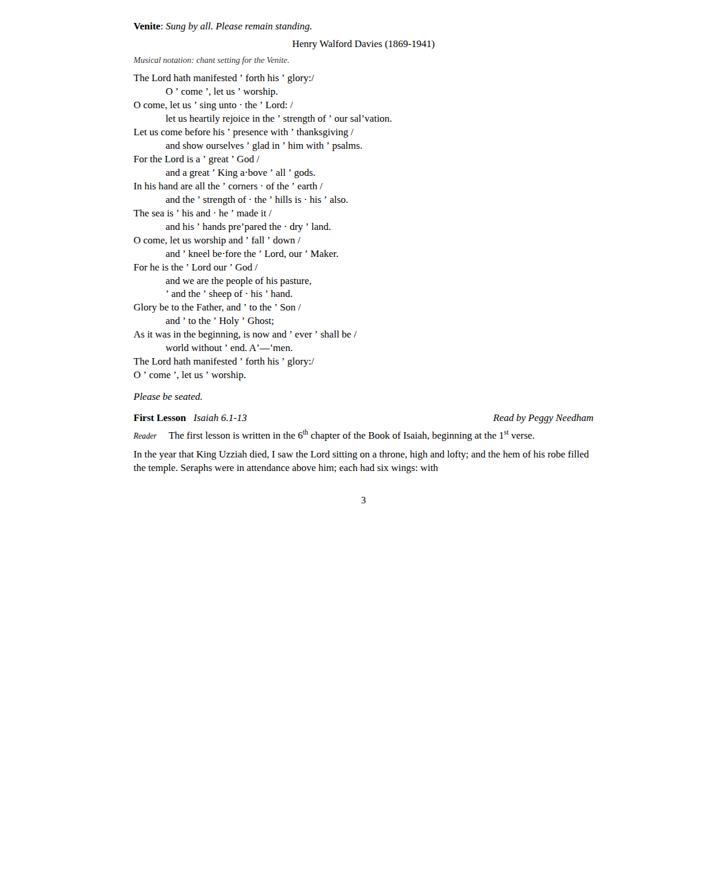Venite: Sung by all. Please remain standing.
Henry Walford Davies (1869-1941)
Musical notation: chant setting for the Venite.
The Lord hath manifested ʼ forth his ʼ glory:/
O ʼ come ʼ, let us ʼ worship.
O come, let us ʼ sing unto · the ʼ Lord: /
let us heartily rejoice in the ʼ strength of ʼ our salʼvation.
Let us come before his ʼ presence with ʼ thanksgiving /
and show ourselves ʼ glad in ʼ him with ʼ psalms.
For the Lord is a ʼ great ʼ God /
and a great ʼ King a·bove ʼ all ʼ gods.
In his hand are all the ʼ corners · of the ʼ earth /
and the ʼ strength of · the ʼ hills is · his ʼ also.
The sea is ʼ his and · he ʼ made it /
and his ʼ hands preʼpared the · dry ʼ land.
O come, let us worship and ʼ fall ʼ down /
and ʼ kneel be·fore the ʼ Lord, our ʼ Maker.
For he is the ʼ Lord our ʼ God /
and we are the people of his pasture,
ʼ and the ʼ sheep of · his ʼ hand.
Glory be to the Father, and ʼ to the ʼ Son /
and ʼ to the ʼ Holy ʼ Ghost;
As it was in the beginning, is now and ʼ ever ʼ shall be /
world without ʼ end. Aʼ—ʼmen.
The Lord hath manifested ʼ forth his ʼ glory:/
O ʼ come ʼ, let us ʼ worship.
Please be seated.
First Lesson Isaiah 6.1-13 Read by Peggy Needham
Reader The first lesson is written in the 6th chapter of the Book of Isaiah, beginning at the 1st verse.
In the year that King Uzziah died, I saw the Lord sitting on a throne, high and lofty; and the hem of his robe filled the temple. Seraphs were in attendance above him; each had six wings: with
3